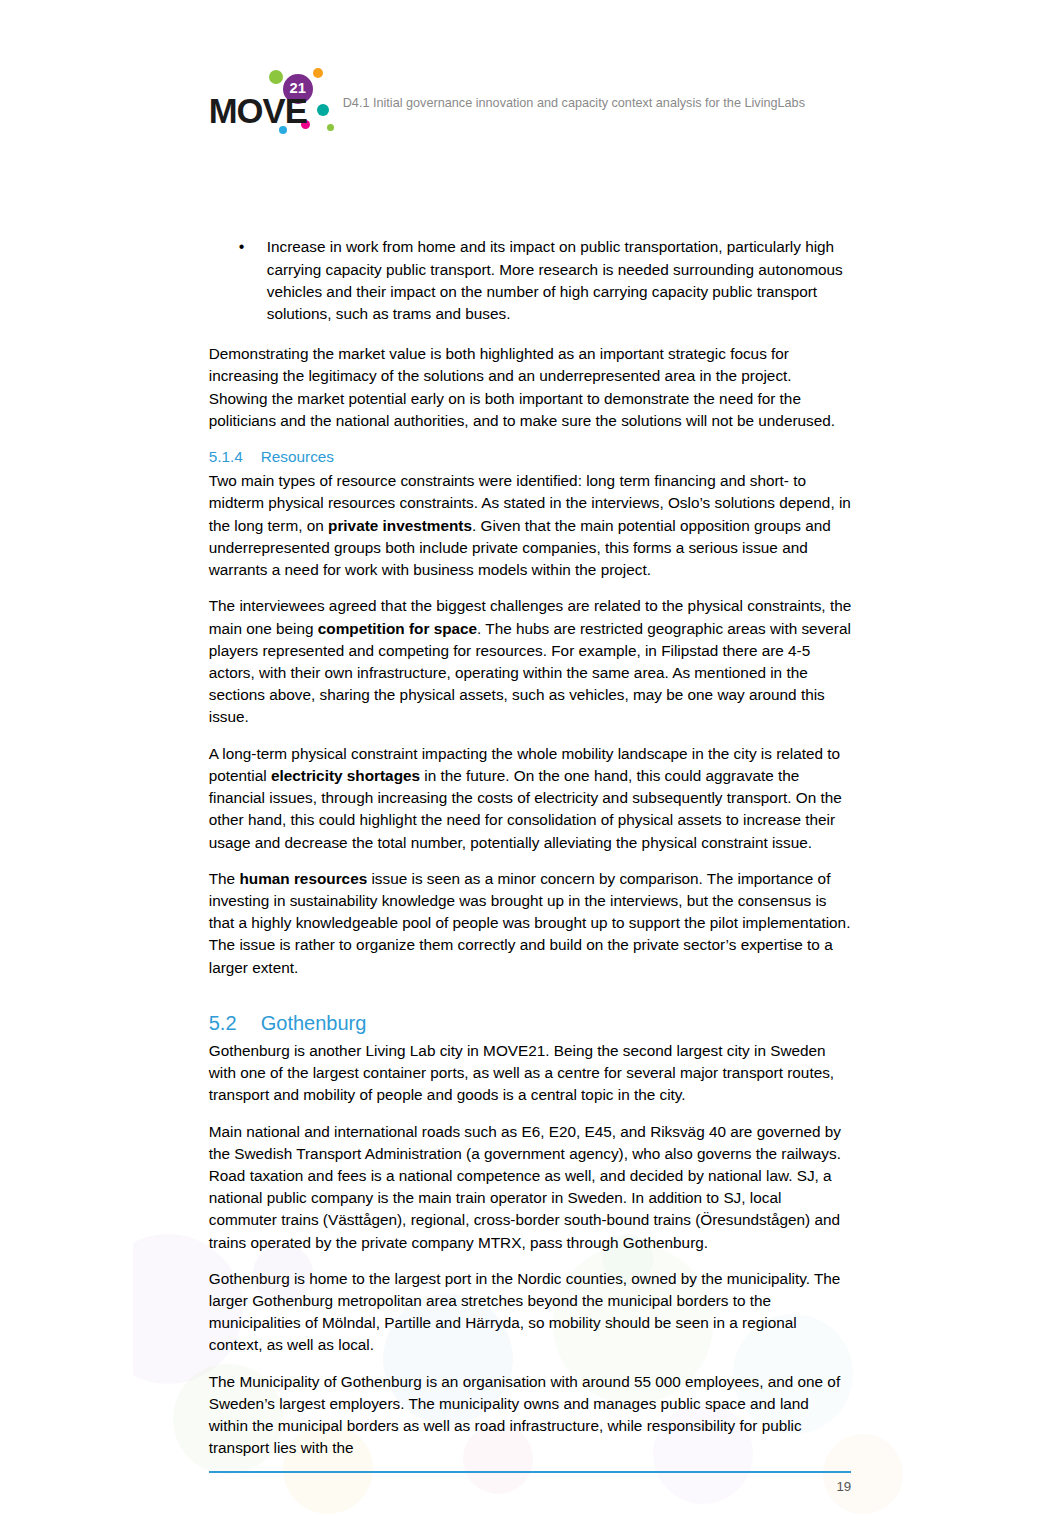21 MOVE
D4.1 Initial governance innovation and capacity context analysis for the LivingLabs
Increase in work from home and its impact on public transportation, particularly high carrying capacity public transport. More research is needed surrounding autonomous vehicles and their impact on the number of high carrying capacity public transport solutions, such as trams and buses.
Demonstrating the market value is both highlighted as an important strategic focus for increasing the legitimacy of the solutions and an underrepresented area in the project. Showing the market potential early on is both important to demonstrate the need for the politicians and the national authorities, and to make sure the solutions will not be underused.
5.1.4 Resources
Two main types of resource constraints were identified: long term financing and short- to midterm physical resources constraints. As stated in the interviews, Oslo’s solutions depend, in the long term, on private investments. Given that the main potential opposition groups and underrepresented groups both include private companies, this forms a serious issue and warrants a need for work with business models within the project.
The interviewees agreed that the biggest challenges are related to the physical constraints, the main one being competition for space. The hubs are restricted geographic areas with several players represented and competing for resources. For example, in Filipstad there are 4-5 actors, with their own infrastructure, operating within the same area. As mentioned in the sections above, sharing the physical assets, such as vehicles, may be one way around this issue.
A long-term physical constraint impacting the whole mobility landscape in the city is related to potential electricity shortages in the future. On the one hand, this could aggravate the financial issues, through increasing the costs of electricity and subsequently transport. On the other hand, this could highlight the need for consolidation of physical assets to increase their usage and decrease the total number, potentially alleviating the physical constraint issue.
The human resources issue is seen as a minor concern by comparison. The importance of investing in sustainability knowledge was brought up in the interviews, but the consensus is that a highly knowledgeable pool of people was brought up to support the pilot implementation. The issue is rather to organize them correctly and build on the private sector’s expertise to a larger extent.
5.2 Gothenburg
Gothenburg is another Living Lab city in MOVE21. Being the second largest city in Sweden with one of the largest container ports, as well as a centre for several major transport routes, transport and mobility of people and goods is a central topic in the city.
Main national and international roads such as E6, E20, E45, and Riksväg 40 are governed by the Swedish Transport Administration (a government agency), who also governs the railways. Road taxation and fees is a national competence as well, and decided by national law. SJ, a national public company is the main train operator in Sweden. In addition to SJ, local commuter trains (Västtågen), regional, cross-border south-bound trains (Öresundstågen) and trains operated by the private company MTRX, pass through Gothenburg.
Gothenburg is home to the largest port in the Nordic counties, owned by the municipality. The larger Gothenburg metropolitan area stretches beyond the municipal borders to the municipalities of Mölndal, Partille and Härryda, so mobility should be seen in a regional context, as well as local.
The Municipality of Gothenburg is an organisation with around 55 000 employees, and one of Sweden’s largest employers. The municipality owns and manages public space and land within the municipal borders as well as road infrastructure, while responsibility for public transport lies with the
19